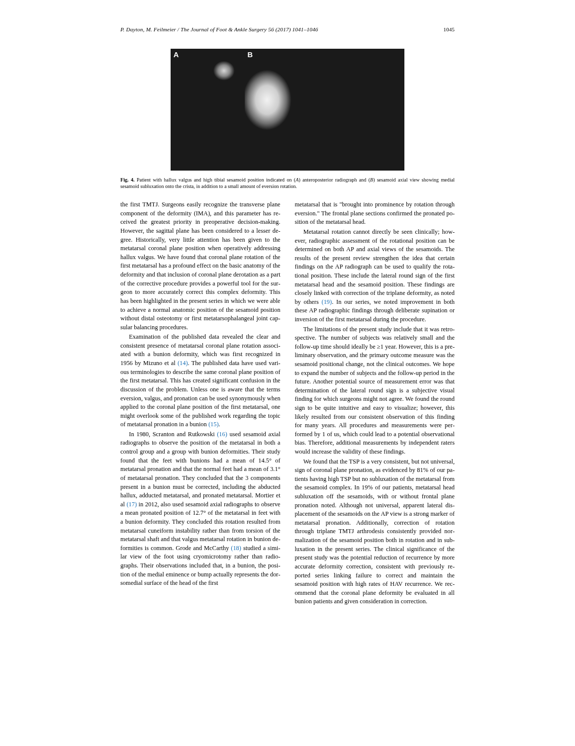P. Dayton, M. Feilmeier / The Journal of Foot & Ankle Surgery 56 (2017) 1041–1046 1045
A
B
Fig. 4. Patient with hallux valgus and high tibial sesamoid position indicated on (A) anteroposterior radiograph and (B) sesamoid axial view showing medial sesamoid subluxation onto the crista, in addition to a small amount of eversion rotation.
the first TMTJ. Surgeons easily recognize the transverse plane component of the deformity (IMA), and this parameter has received the greatest priority in preoperative decision-making. However, the sagittal plane has been considered to a lesser degree. Historically, very little attention has been given to the metatarsal coronal plane position when operatively addressing hallux valgus. We have found that coronal plane rotation of the first metatarsal has a profound effect on the basic anatomy of the deformity and that inclusion of coronal plane derotation as a part of the corrective procedure provides a powerful tool for the surgeon to more accurately correct this complex deformity. This has been highlighted in the present series in which we were able to achieve a normal anatomic position of the sesamoid position without distal osteotomy or first metatarsophalangeal joint capsular balancing procedures.
Examination of the published data revealed the clear and consistent presence of metatarsal coronal plane rotation associated with a bunion deformity, which was first recognized in 1956 by Mizuno et al (14). The published data have used various terminologies to describe the same coronal plane position of the first metatarsal. This has created significant confusion in the discussion of the problem. Unless one is aware that the terms eversion, valgus, and pronation can be used synonymously when applied to the coronal plane position of the first metatarsal, one might overlook some of the published work regarding the topic of metatarsal pronation in a bunion (15).
In 1980, Scranton and Rutkowski (16) used sesamoid axial radiographs to observe the position of the metatarsal in both a control group and a group with bunion deformities. Their study found that the feet with bunions had a mean of 14.5° of metatarsal pronation and that the normal feet had a mean of 3.1° of metatarsal pronation. They concluded that the 3 components present in a bunion must be corrected, including the abducted hallux, adducted metatarsal, and pronated metatarsal. Mortier et al (17) in 2012, also used sesamoid axial radiographs to observe a mean pronated position of 12.7° of the metatarsal in feet with a bunion deformity. They concluded this rotation resulted from metatarsal cuneiform instability rather than from torsion of the metatarsal shaft and that valgus metatarsal rotation in bunion deformities is common. Grode and McCarthy (18) studied a similar view of the foot using cryomicrotomy rather than radiographs. Their observations included that, in a bunion, the position of the medial eminence or bump actually represents the dorsomedial surface of the head of the first
metatarsal that is "brought into prominence by rotation through eversion." The frontal plane sections confirmed the pronated position of the metatarsal head.
Metatarsal rotation cannot directly be seen clinically; however, radiographic assessment of the rotational position can be determined on both AP and axial views of the sesamoids. The results of the present review strengthen the idea that certain findings on the AP radiograph can be used to qualify the rotational position. These include the lateral round sign of the first metatarsal head and the sesamoid position. These findings are closely linked with correction of the triplane deformity, as noted by others (19). In our series, we noted improvement in both these AP radiographic findings through deliberate supination or inversion of the first metatarsal during the procedure.
The limitations of the present study include that it was retrospective. The number of subjects was relatively small and the follow-up time should ideally be ≥1 year. However, this is a preliminary observation, and the primary outcome measure was the sesamoid positional change, not the clinical outcomes. We hope to expand the number of subjects and the follow-up period in the future. Another potential source of measurement error was that determination of the lateral round sign is a subjective visual finding for which surgeons might not agree. We found the round sign to be quite intuitive and easy to visualize; however, this likely resulted from our consistent observation of this finding for many years. All procedures and measurements were performed by 1 of us, which could lead to a potential observational bias. Therefore, additional measurements by independent raters would increase the validity of these findings.
We found that the TSP is a very consistent, but not universal, sign of coronal plane pronation, as evidenced by 81% of our patients having high TSP but no subluxation of the metatarsal from the sesamoid complex. In 19% of our patients, metatarsal head subluxation off the sesamoids, with or without frontal plane pronation noted. Although not universal, apparent lateral displacement of the sesamoids on the AP view is a strong marker of metatarsal pronation. Additionally, correction of rotation through triplane TMTJ arthrodesis consistently provided normalization of the sesamoid position both in rotation and in subluxation in the present series. The clinical significance of the present study was the potential reduction of recurrence by more accurate deformity correction, consistent with previously reported series linking failure to correct and maintain the sesamoid position with high rates of HAV recurrence. We recommend that the coronal plane deformity be evaluated in all bunion patients and given consideration in correction.